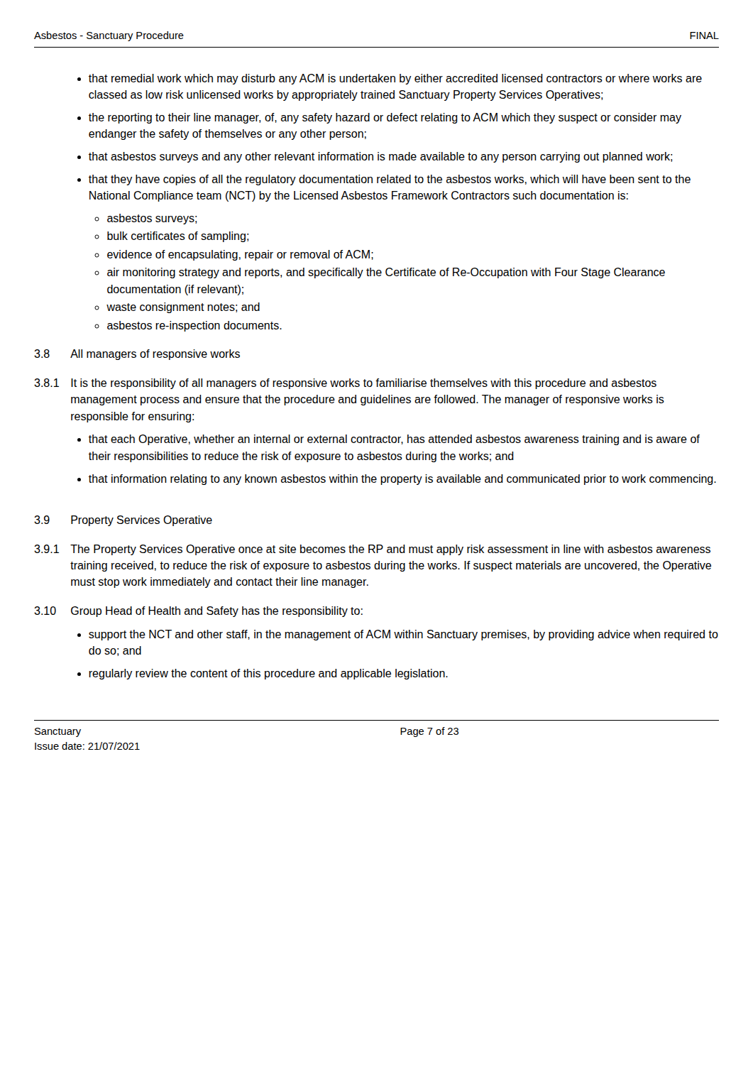Asbestos - Sanctuary Procedure
FINAL
that remedial work which may disturb any ACM is undertaken by either accredited licensed contractors or where works are classed as low risk unlicensed works by appropriately trained Sanctuary Property Services Operatives;
the reporting to their line manager, of, any safety hazard or defect relating to ACM which they suspect or consider may endanger the safety of themselves or any other person;
that asbestos surveys and any other relevant information is made available to any person carrying out planned work;
that they have copies of all the regulatory documentation related to the asbestos works, which will have been sent to the National Compliance team (NCT) by the Licensed Asbestos Framework Contractors such documentation is:
asbestos surveys;
bulk certificates of sampling;
evidence of encapsulating, repair or removal of ACM;
air monitoring strategy and reports, and specifically the Certificate of Re-Occupation with Four Stage Clearance documentation (if relevant);
waste consignment notes; and
asbestos re-inspection documents.
3.8
All managers of responsive works
3.8.1
It is the responsibility of all managers of responsive works to familiarise themselves with this procedure and asbestos management process and ensure that the procedure and guidelines are followed. The manager of responsive works is responsible for ensuring:
that each Operative, whether an internal or external contractor, has attended asbestos awareness training and is aware of their responsibilities to reduce the risk of exposure to asbestos during the works; and
that information relating to any known asbestos within the property is available and communicated prior to work commencing.
3.9
Property Services Operative
3.9.1
The Property Services Operative once at site becomes the RP and must apply risk assessment in line with asbestos awareness training received, to reduce the risk of exposure to asbestos during the works. If suspect materials are uncovered, the Operative must stop work immediately and contact their line manager.
3.10
Group Head of Health and Safety has the responsibility to:
support the NCT and other staff, in the management of ACM within Sanctuary premises, by providing advice when required to do so; and
regularly review the content of this procedure and applicable legislation.
Sanctuary Issue date: 21/07/2021
Page 7 of 23